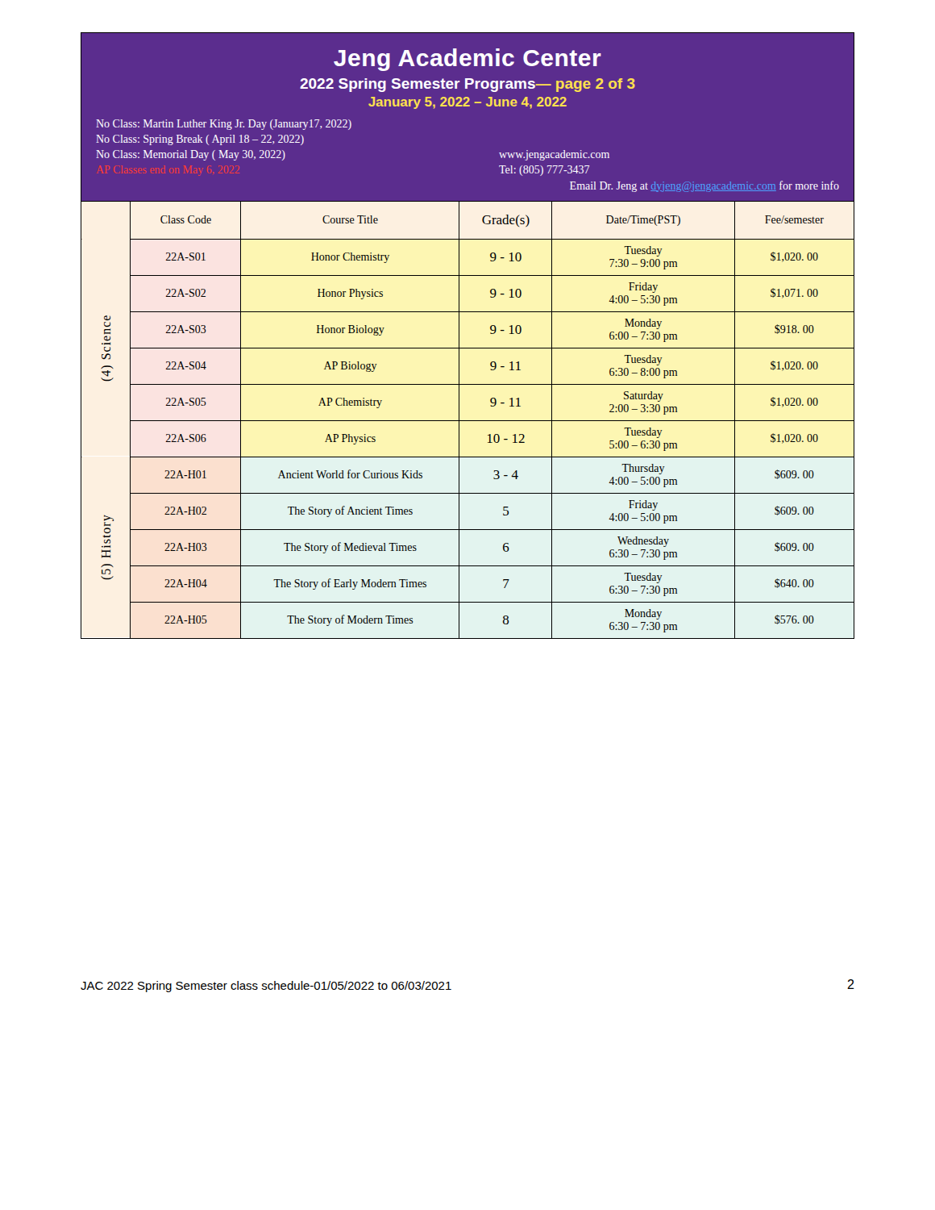Jeng Academic Center
2022 Spring Semester Programs— page 2 of 3
January 5, 2022 – June 4, 2022
No Class: Martin Luther King Jr. Day (January17, 2022)
No Class: Spring Break ( April 18 – 22, 2022)
No Class: Memorial Day ( May 30, 2022)
AP Classes end on May 6, 2022
www.jengacademic.com
Tel: (805) 777-3437
Email Dr. Jeng at dyjeng@jengacademic.com for more info
| | Class Code | Course Title | Grade(s) | Date/Time(PST) | Fee/semester |
| --- | --- | --- | --- | --- | --- |
| (4) Science | 22A-S01 | Honor Chemistry | 9 - 10 | Tuesday 7:30 – 9:00 pm | $1,020. 00 |
| 22A-S02 | Honor Physics | 9 - 10 | Friday 4:00 – 5:30 pm | $1,071. 00 |
| 22A-S03 | Honor Biology | 9 - 10 | Monday 6:00 – 7:30 pm | $918. 00 |
| 22A-S04 | AP Biology | 9 - 11 | Tuesday 6:30 – 8:00 pm | $1,020. 00 |
| 22A-S05 | AP Chemistry | 9 - 11 | Saturday 2:00 – 3:30 pm | $1,020. 00 |
| 22A-S06 | AP Physics | 10 - 12 | Tuesday 5:00 – 6:30 pm | $1,020. 00 |
| (5) History | 22A-H01 | Ancient World for Curious Kids | 3 - 4 | Thursday 4:00 – 5:00 pm | $609. 00 |
| 22A-H02 | The Story of Ancient Times | 5 | Friday 4:00 – 5:00 pm | $609. 00 |
| 22A-H03 | The Story of Medieval Times | 6 | Wednesday 6:30 – 7:30 pm | $609. 00 |
| 22A-H04 | The Story of Early Modern Times | 7 | Tuesday 6:30 – 7:30 pm | $640. 00 |
| 22A-H05 | The Story of Modern Times | 8 | Monday 6:30 – 7:30 pm | $576. 00 |
JAC 2022 Spring Semester class schedule-01/05/2022 to 06/03/2021
2